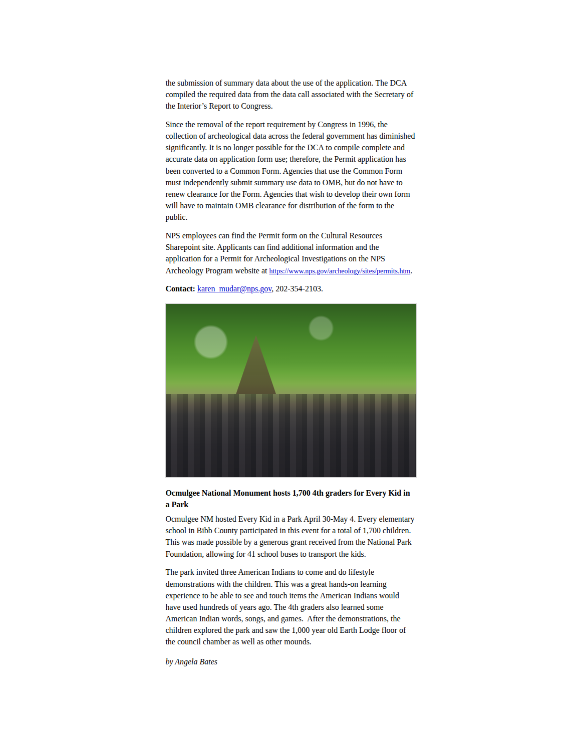the submission of summary data about the use of the application. The DCA compiled the required data from the data call associated with the Secretary of the Interior’s Report to Congress.
Since the removal of the report requirement by Congress in 1996, the collection of archeological data across the federal government has diminished significantly. It is no longer possible for the DCA to compile complete and accurate data on application form use; therefore, the Permit application has been converted to a Common Form. Agencies that use the Common Form must independently submit summary use data to OMB, but do not have to renew clearance for the Form. Agencies that wish to develop their own form will have to maintain OMB clearance for distribution of the form to the public.
NPS employees can find the Permit form on the Cultural Resources Sharepoint site. Applicants can find additional information and the application for a Permit for Archeological Investigations on the NPS Archeology Program website at https://www.nps.gov/archeology/sites/permits.htm.
Contact: karen_mudar@nps.gov, 202-354-2103.
Ocmulgee National Monument hosts 1,700 4th graders for Every Kid in a Park
Ocmulgee NM hosted Every Kid in a Park April 30-May 4. Every elementary school in Bibb County participated in this event for a total of 1,700 children. This was made possible by a generous grant received from the National Park Foundation, allowing for 41 school buses to transport the kids.
The park invited three American Indians to come and do lifestyle demonstrations with the children. This was a great hands-on learning experience to be able to see and touch items the American Indians would have used hundreds of years ago. The 4th graders also learned some American Indian words, songs, and games. After the demonstrations, the children explored the park and saw the 1,000 year old Earth Lodge floor of the council chamber as well as other mounds.
by Angela Bates